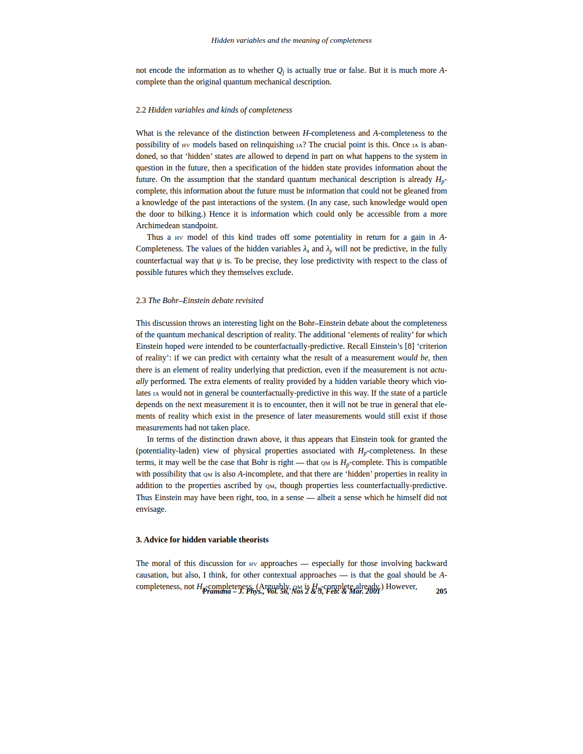Hidden variables and the meaning of completeness
not encode the information as to whether Qj is actually true or false. But it is much more A-complete than the original quantum mechanical description.
2.2 Hidden variables and kinds of completeness
What is the relevance of the distinction between H-completeness and A-completeness to the possibility of hv models based on relinquishing ia? The crucial point is this. Once ia is abandoned, so that ‘hidden’ states are allowed to depend in part on what happens to the system in question in the future, then a specification of the hidden state provides information about the future. On the assumption that the standard quantum mechanical description is already Hp-complete, this information about the future must be information that could not be gleaned from a knowledge of the past interactions of the system. (In any case, such knowledge would open the door to bilking.) Hence it is information which could only be accessible from a more Archimedean standpoint.
Thus a hv model of this kind trades off some potentiality in return for a gain in A-Completeness. The values of the hidden variables λx and λy will not be predictive, in the fully counterfactual way that ψ is. To be precise, they lose predictivity with respect to the class of possible futures which they themselves exclude.
2.3 The Bohr–Einstein debate revisited
This discussion throws an interesting light on the Bohr–Einstein debate about the completeness of the quantum mechanical description of reality. The additional ‘elements of reality’ for which Einstein hoped were intended to be counterfactually-predictive. Recall Einstein’s [8] ‘criterion of reality’: if we can predict with certainty what the result of a measurement would be, then there is an element of reality underlying that prediction, even if the measurement is not actually performed. The extra elements of reality provided by a hidden variable theory which violates ia would not in general be counterfactually-predictive in this way. If the state of a particle depends on the next measurement it is to encounter, then it will not be true in general that elements of reality which exist in the presence of later measurements would still exist if those measurements had not taken place.
In terms of the distinction drawn above, it thus appears that Einstein took for granted the (potentiality-laden) view of physical properties associated with Hp-completeness. In these terms, it may well be the case that Bohr is right — that qm is Hp-complete. This is compatible with possibility that qm is also A-incomplete, and that there are ‘hidden’ properties in reality in addition to the properties ascribed by qm, though properties less counterfactually-predictive. Thus Einstein may have been right, too, in a sense — albeit a sense which he himself did not envisage.
3. Advice for hidden variable theorists
The moral of this discussion for hv approaches — especially for those involving backward causation, but also, I think, for other contextual approaches — is that the goal should be A-completeness, not Hp-completeness. (Arguably, qm is Hp-complete already.) However,
Pramana – J. Phys., Vol. 56, Nos 2 & 3, Feb. & Mar. 2001 205